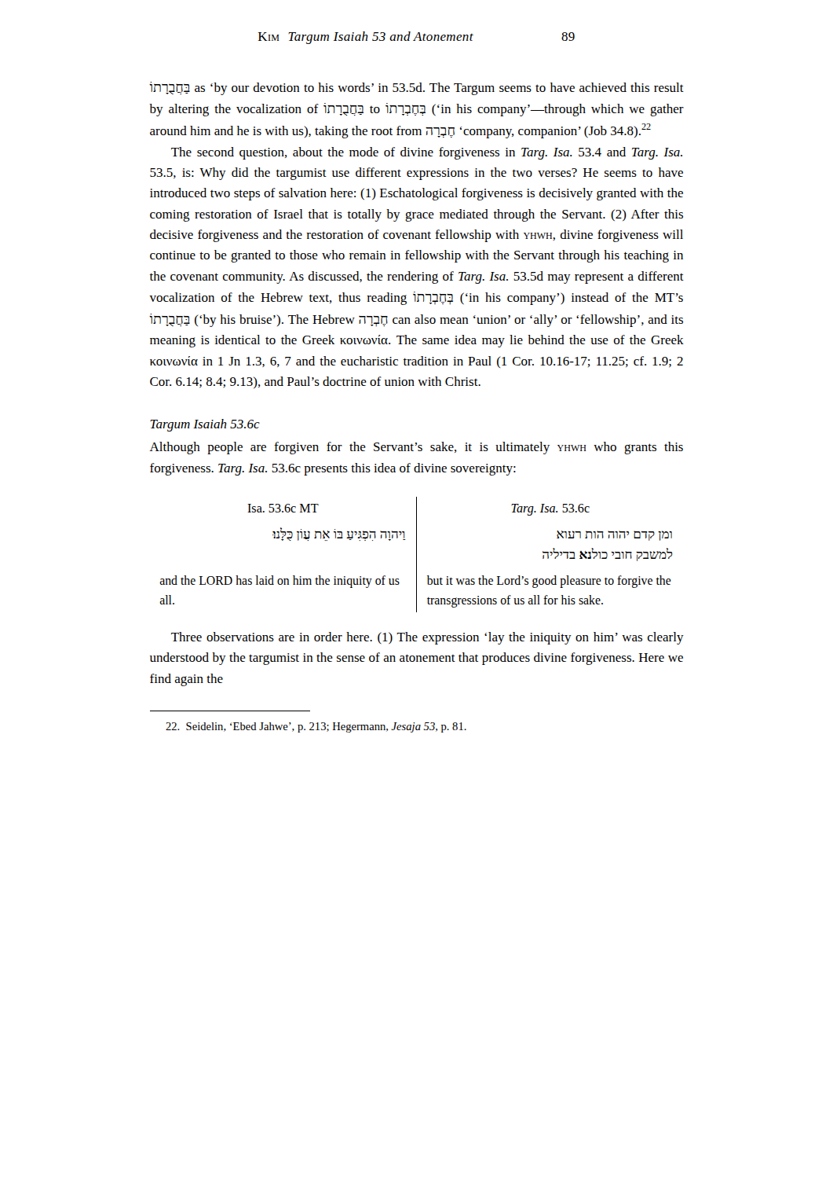Kim Targum Isaiah 53 and Atonement 89
בַּחֲבֻרָתוֹ as ‘by our devotion to his words’ in 53.5d. The Targum seems to have achieved this result by altering the vocalization of בַּחֲבֻרָתוֹ to בְּחֶבְרָתוֹ (‘in his company’—through which we gather around him and he is with us), taking the root from חֶבְרָה ‘company, companion’ (Job 34.8).22
The second question, about the mode of divine forgiveness in Targ. Isa. 53.4 and Targ. Isa. 53.5, is: Why did the targumist use different expressions in the two verses? He seems to have introduced two steps of salvation here: (1) Eschatological forgiveness is decisively granted with the coming restoration of Israel that is totally by grace mediated through the Servant. (2) After this decisive forgiveness and the restoration of covenant fellowship with yhwh, divine forgiveness will continue to be granted to those who remain in fellowship with the Servant through his teaching in the covenant community. As discussed, the rendering of Targ. Isa. 53.5d may represent a different vocalization of the Hebrew text, thus reading בְּחֶבְרָתוֹ (‘in his company’) instead of the MT’s בַּחֲבֻרָתוֹ (‘by his bruise’). The Hebrew חֶבְרָה can also mean ‘union’ or ‘ally’ or ‘fellowship’, and its meaning is identical to the Greek κοινωνία. The same idea may lie behind the use of the Greek κοινωνία in 1 Jn 1.3, 6, 7 and the eucharistic tradition in Paul (1 Cor. 10.16-17; 11.25; cf. 1.9; 2 Cor. 6.14; 8.4; 9.13), and Paul’s doctrine of union with Christ.
Targum Isaiah 53.6c
Although people are forgiven for the Servant’s sake, it is ultimately yhwh who grants this forgiveness. Targ. Isa. 53.6c presents this idea of divine sovereignty:
| Isa. 53.6c MT | Targ. Isa. 53.6c |
| וַיהוָה הִפְגִּיעַ בּוֹ אֵת עֲוֹן כֻּלָּנוּ׃ | ומן קדם יהוה הות רעוא למשבק חובי כול נא בדיליה |
| and the LORD has laid on him the iniquity of us all. | but it was the Lord’s good pleasure to forgive the transgressions of us all for his sake. |
Three observations are in order here. (1) The expression ‘lay the iniquity on him’ was clearly understood by the targumist in the sense of an atonement that produces divine forgiveness. Here we find again the
22. Seidelin, ‘Ebed Jahwe’, p. 213; Hegermann, Jesaja 53, p. 81.